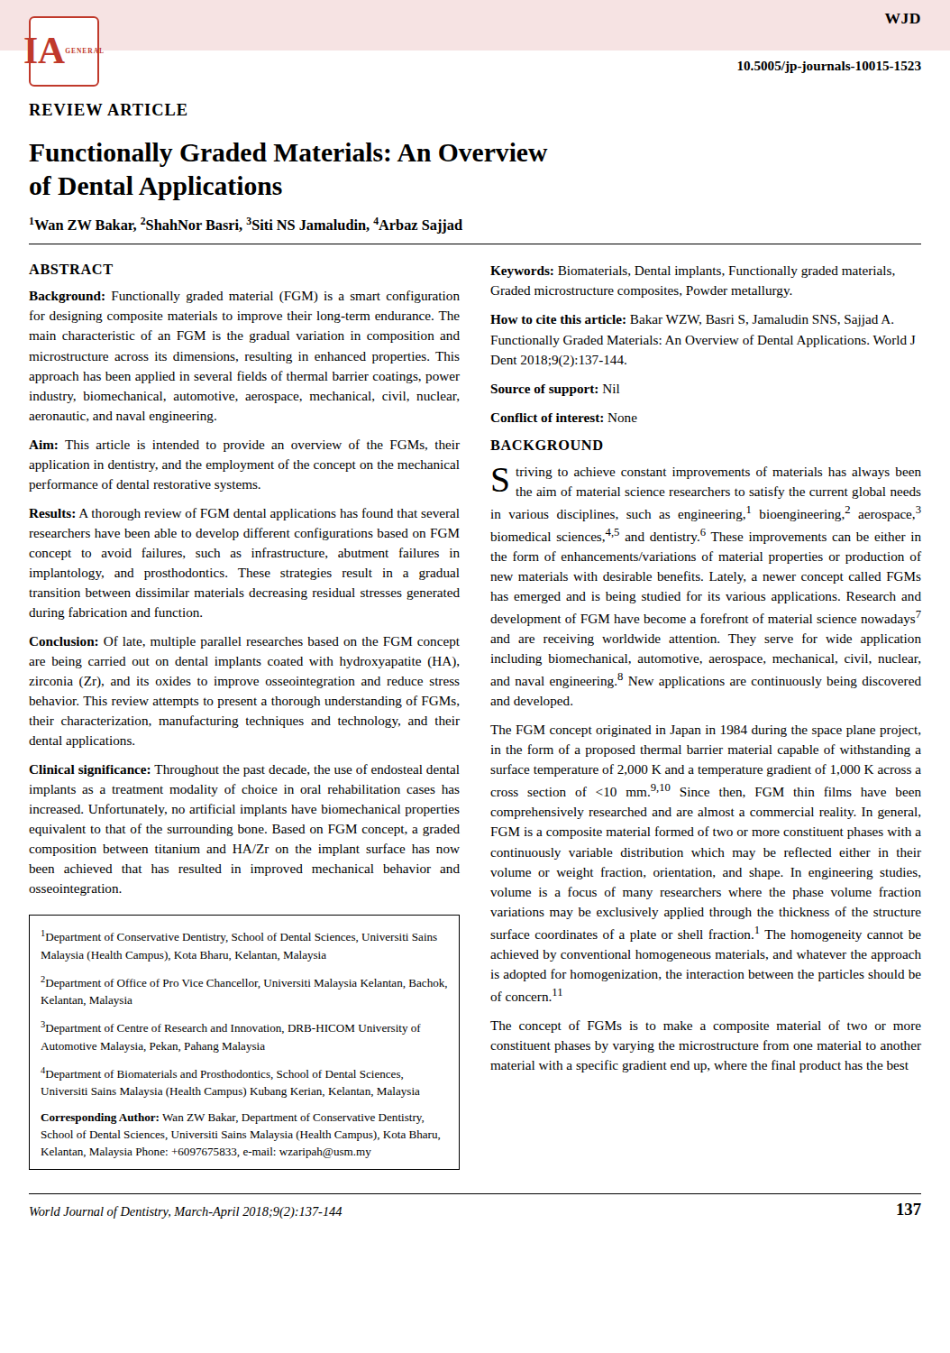WJD
IAGENERAL
10.5005/jp-journals-10015-1523
REVIEW ARTICLE
Functionally Graded Materials: An Overview
of Dental Applications
1Wan ZW Bakar, 2ShahNor Basri, 3Siti NS Jamaludin, 4Arbaz Sajjad
ABSTRACT
Background: Functionally graded material (FGM) is a smart configuration for designing composite materials to improve their long-term endurance. The main characteristic of an FGM is the gradual variation in composition and microstructure across its dimensions, resulting in enhanced properties. This approach has been applied in several fields of thermal barrier coatings, power industry, biomechanical, automotive, aerospace, mechanical, civil, nuclear, aeronautic, and naval engineering.
Aim: This article is intended to provide an overview of the FGMs, their application in dentistry, and the employment of the concept on the mechanical performance of dental restorative systems.
Results: A thorough review of FGM dental applications has found that several researchers have been able to develop different configurations based on FGM concept to avoid failures, such as infrastructure, abutment failures in implantology, and prosthodontics. These strategies result in a gradual transition between dissimilar materials decreasing residual stresses generated during fabrication and function.
Conclusion: Of late, multiple parallel researches based on the FGM concept are being carried out on dental implants coated with hydroxyapatite (HA), zirconia (Zr), and its oxides to improve osseointegration and reduce stress behavior. This review attempts to present a thorough understanding of FGMs, their characterization, manufacturing techniques and technology, and their dental applications.
Clinical significance: Throughout the past decade, the use of endosteal dental implants as a treatment modality of choice in oral rehabilitation cases has increased. Unfortunately, no artificial implants have biomechanical properties equivalent to that of the surrounding bone. Based on FGM concept, a graded composition between titanium and HA/Zr on the implant surface has now been achieved that has resulted in improved mechanical behavior and osseointegration.
1Department of Conservative Dentistry, School of Dental Sciences, Universiti Sains Malaysia (Health Campus), Kota Bharu, Kelantan, Malaysia
2Department of Office of Pro Vice Chancellor, Universiti Malaysia Kelantan, Bachok, Kelantan, Malaysia
3Department of Centre of Research and Innovation, DRB-HICOM University of Automotive Malaysia, Pekan, Pahang Malaysia
4Department of Biomaterials and Prosthodontics, School of Dental Sciences, Universiti Sains Malaysia (Health Campus) Kubang Kerian, Kelantan, Malaysia
Corresponding Author: Wan ZW Bakar, Department of Conservative Dentistry, School of Dental Sciences, Universiti Sains Malaysia (Health Campus), Kota Bharu, Kelantan, Malaysia Phone: +6097675833, e-mail: wzaripah@usm.my
Keywords: Biomaterials, Dental implants, Functionally graded materials, Graded microstructure composites, Powder metallurgy.
How to cite this article: Bakar WZW, Basri S, Jamaludin SNS, Sajjad A. Functionally Graded Materials: An Overview of Dental Applications. World J Dent 2018;9(2):137-144.
Source of support: Nil
Conflict of interest: None
BACKGROUND
Striving to achieve constant improvements of materials has always been the aim of material science researchers to satisfy the current global needs in various disciplines, such as engineering,1 bioengineering,2 aerospace,3 biomedical sciences,4,5 and dentistry.6 These improvements can be either in the form of enhancements/variations of material properties or production of new materials with desirable benefits. Lately, a newer concept called FGMs has emerged and is being studied for its various applications. Research and development of FGM have become a forefront of material science nowadays7 and are receiving worldwide attention. They serve for wide application including biomechanical, automotive, aerospace, mechanical, civil, nuclear, and naval engineering.8 New applications are continuously being discovered and developed.
The FGM concept originated in Japan in 1984 during the space plane project, in the form of a proposed thermal barrier material capable of withstanding a surface temperature of 2,000 K and a temperature gradient of 1,000 K across a cross section of <10 mm.9,10 Since then, FGM thin films have been comprehensively researched and are almost a commercial reality. In general, FGM is a composite material formed of two or more constituent phases with a continuously variable distribution which may be reflected either in their volume or weight fraction, orientation, and shape. In engineering studies, volume is a focus of many researchers where the phase volume fraction variations may be exclusively applied through the thickness of the structure surface coordinates of a plate or shell fraction.1 The homogeneity cannot be achieved by conventional homogeneous materials, and whatever the approach is adopted for homogenization, the interaction between the particles should be of concern.11
The concept of FGMs is to make a composite material of two or more constituent phases by varying the microstructure from one material to another material with a specific gradient end up, where the final product has the best
World Journal of Dentistry, March-April 2018;9(2):137-144
137